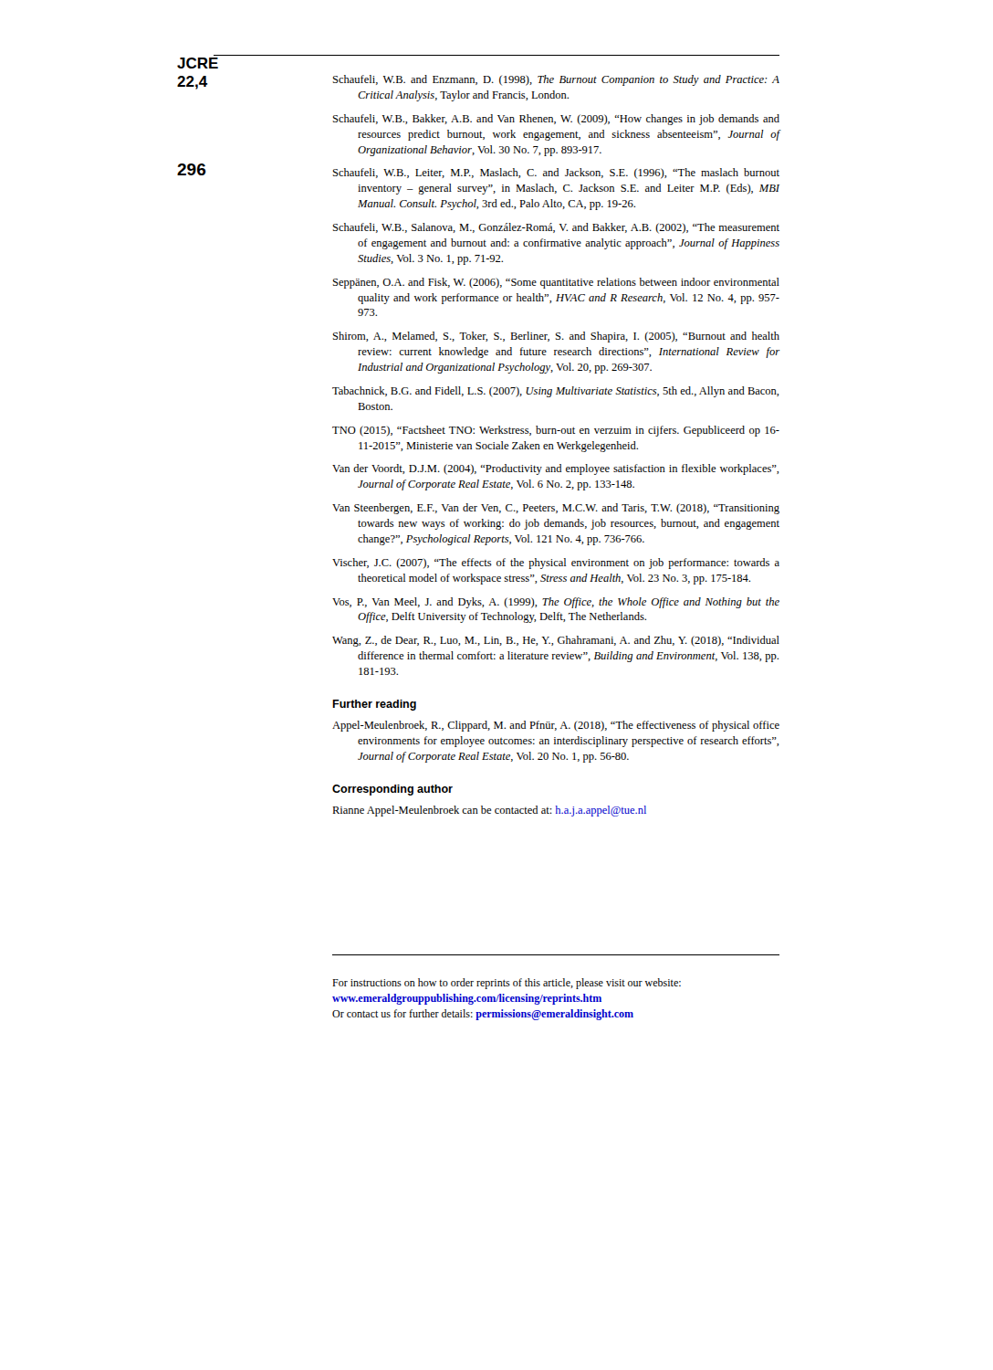JCRE
22,4
296
Schaufeli, W.B. and Enzmann, D. (1998), The Burnout Companion to Study and Practice: A Critical Analysis, Taylor and Francis, London.
Schaufeli, W.B., Bakker, A.B. and Van Rhenen, W. (2009), “How changes in job demands and resources predict burnout, work engagement, and sickness absenteeism”, Journal of Organizational Behavior, Vol. 30 No. 7, pp. 893-917.
Schaufeli, W.B., Leiter, M.P., Maslach, C. and Jackson, S.E. (1996), “The maslach burnout inventory – general survey”, in Maslach, C. Jackson S.E. and Leiter M.P. (Eds), MBI Manual. Consult. Psychol, 3rd ed., Palo Alto, CA, pp. 19-26.
Schaufeli, W.B., Salanova, M., González-Romá, V. and Bakker, A.B. (2002), “The measurement of engagement and burnout and: a confirmative analytic approach”, Journal of Happiness Studies, Vol. 3 No. 1, pp. 71-92.
Seppänen, O.A. and Fisk, W. (2006), “Some quantitative relations between indoor environmental quality and work performance or health”, HVAC and R Research, Vol. 12 No. 4, pp. 957-973.
Shirom, A., Melamed, S., Toker, S., Berliner, S. and Shapira, I. (2005), “Burnout and health review: current knowledge and future research directions”, International Review for Industrial and Organizational Psychology, Vol. 20, pp. 269-307.
Tabachnick, B.G. and Fidell, L.S. (2007), Using Multivariate Statistics, 5th ed., Allyn and Bacon, Boston.
TNO (2015), “Factsheet TNO: Werkstress, burn-out en verzuim in cijfers. Gepubliceerd op 16-11-2015”, Ministerie van Sociale Zaken en Werkgelegenheid.
Van der Voordt, D.J.M. (2004), “Productivity and employee satisfaction in flexible workplaces”, Journal of Corporate Real Estate, Vol. 6 No. 2, pp. 133-148.
Van Steenbergen, E.F., Van der Ven, C., Peeters, M.C.W. and Taris, T.W. (2018), “Transitioning towards new ways of working: do job demands, job resources, burnout, and engagement change?”, Psychological Reports, Vol. 121 No. 4, pp. 736-766.
Vischer, J.C. (2007), “The effects of the physical environment on job performance: towards a theoretical model of workspace stress”, Stress and Health, Vol. 23 No. 3, pp. 175-184.
Vos, P., Van Meel, J. and Dyks, A. (1999), The Office, the Whole Office and Nothing but the Office, Delft University of Technology, Delft, The Netherlands.
Wang, Z., de Dear, R., Luo, M., Lin, B., He, Y., Ghahramani, A. and Zhu, Y. (2018), “Individual difference in thermal comfort: a literature review”, Building and Environment, Vol. 138, pp. 181-193.
Further reading
Appel-Meulenbroek, R., Clippard, M. and Pfnür, A. (2018), “The effectiveness of physical office environments for employee outcomes: an interdisciplinary perspective of research efforts”, Journal of Corporate Real Estate, Vol. 20 No. 1, pp. 56-80.
Corresponding author
Rianne Appel-Meulenbroek can be contacted at: h.a.j.a.appel@tue.nl
For instructions on how to order reprints of this article, please visit our website:
www.emeraldgrouppublishing.com/licensing/reprints.htm
Or contact us for further details: permissions@emeraldinsight.com